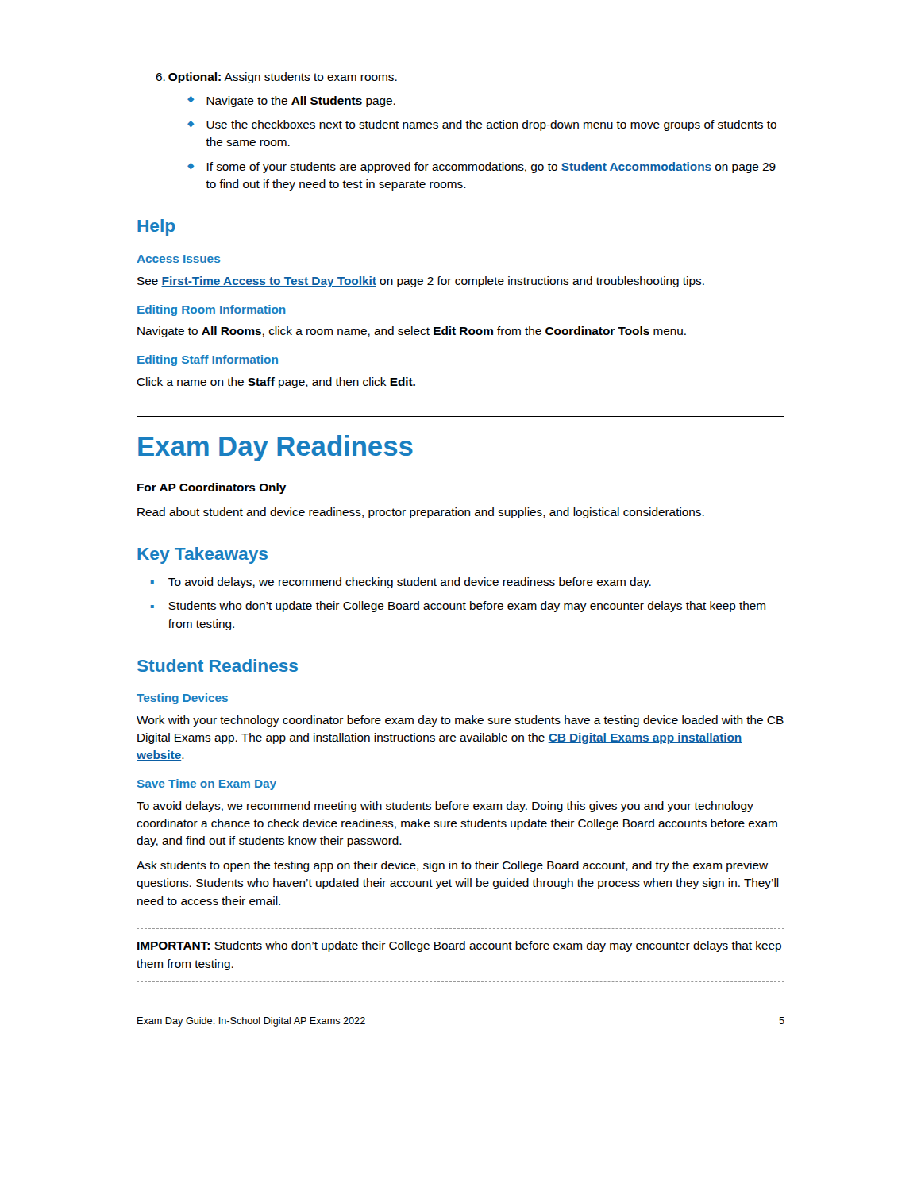6. Optional: Assign students to exam rooms.
Navigate to the All Students page.
Use the checkboxes next to student names and the action drop-down menu to move groups of students to the same room.
If some of your students are approved for accommodations, go to Student Accommodations on page 29 to find out if they need to test in separate rooms.
Help
Access Issues
See First-Time Access to Test Day Toolkit on page 2 for complete instructions and troubleshooting tips.
Editing Room Information
Navigate to All Rooms, click a room name, and select Edit Room from the Coordinator Tools menu.
Editing Staff Information
Click a name on the Staff page, and then click Edit.
Exam Day Readiness
For AP Coordinators Only
Read about student and device readiness, proctor preparation and supplies, and logistical considerations.
Key Takeaways
To avoid delays, we recommend checking student and device readiness before exam day.
Students who don’t update their College Board account before exam day may encounter delays that keep them from testing.
Student Readiness
Testing Devices
Work with your technology coordinator before exam day to make sure students have a testing device loaded with the CB Digital Exams app. The app and installation instructions are available on the CB Digital Exams app installation website.
Save Time on Exam Day
To avoid delays, we recommend meeting with students before exam day. Doing this gives you and your technology coordinator a chance to check device readiness, make sure students update their College Board accounts before exam day, and find out if students know their password.
Ask students to open the testing app on their device, sign in to their College Board account, and try the exam preview questions. Students who haven’t updated their account yet will be guided through the process when they sign in. They’ll need to access their email.
IMPORTANT: Students who don’t update their College Board account before exam day may encounter delays that keep them from testing.
Exam Day Guide: In-School Digital AP Exams 2022 5